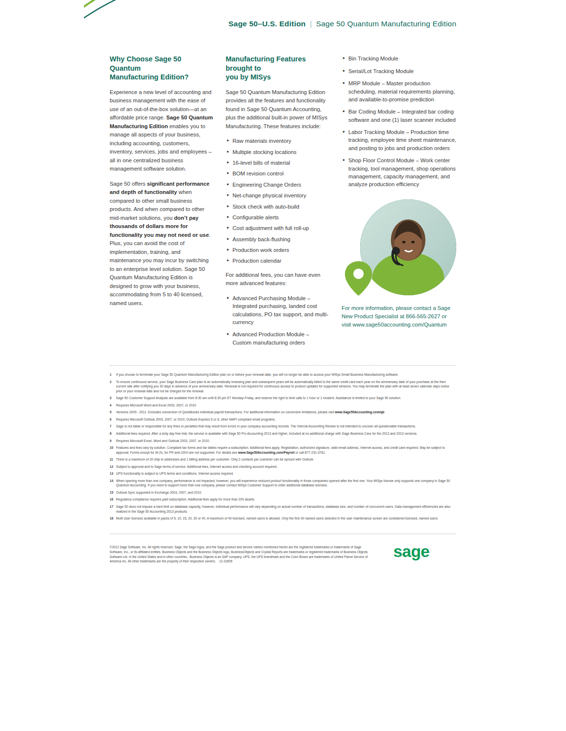Sage 50–U.S. Edition | Sage 50 Quantum Manufacturing Edition
Why Choose Sage 50 Quantum
Manufacturing Edition?
Experience a new level of accounting and business management with the ease of use of an out-of-the-box solution—at an affordable price range. Sage 50 Quantum Manufacturing Edition enables you to manage all aspects of your business, including accounting, customers, inventory, services, jobs and employees – all in one centralized business management software solution.
Sage 50 offers significant performance and depth of functionality when compared to other small business products. And when compared to other mid-market solutions, you don’t pay thousands of dollars more for functionality you may not need or use. Plus, you can avoid the cost of implementation, training, and maintenance you may incur by switching to an enterprise level solution. Sage 50 Quantum Manufacturing Edition is designed to grow with your business, accommodating from 5 to 40 licensed, named users.
Manufacturing Features brought to
you by MISys
Sage 50 Quantum Manufacturing Edition provides all the features and functionality found in Sage 50 Quantum Accounting, plus the additional built-in power of MISys Manufacturing. These features include:
Raw materials inventory
Multiple stocking locations
16-level bills of material
BOM revision control
Engineering Change Orders
Net-change physical inventory
Stock check with auto-build
Configurable alerts
Cost adjustment with full roll-up
Assembly back-flushing
Production work orders
Production calendar
For additional fees, you can have even more advanced features:
Advanced Purchasing Module – Integrated purchasing, landed cost calculations, PO tax support, and multi-currency
Advanced Production Module – Custom manufacturing orders
Bin Tracking Module
Serial/Lot Tracking Module
MRP Module – Master production scheduling, material requirements planning, and available-to-promise prediction
Bar Coding Module – Integrated bar coding software and one (1) laser scanner included
Labor Tracking Module – Production time tracking, employee time sheet maintenance, and posting to jobs and production orders
Shop Floor Control Module – Work center tracking, tool management, shop operations management, capacity management, and analyze production efficiency
For more information, please contact a Sage New Product Specialist at 866-565-2627 or visit www.sage50accounting.com/Quantum
1
If you choose to terminate your Sage 50 Quantum Manufacturing Edition plan on or before your renewal date, you will no longer be able to access your MISys Small Business Manufacturing software.
2
To ensure continuous service, your Sage Business Care plan is an automatically renewing plan and subsequent years will be automatically billed to the same credit card each year on the anniversary date of your purchase at the then current rate after notifying you 30 days in advance of your anniversary date. Renewal is not required for continuous access to product updates for supported versions. You may terminate the plan with at least seven calendar days notice prior to your renewal date and not be charged for the renewal.
3
Sage 50 Customer Support Analysts are available from 8:30 am until 8:30 pm ET Monday-Friday, and reserve the right to limit calls to 1 hour or 1 incident. Assistance is limited to your Sage 50 solution.
4
Requires Microsoft Word and Excel 2003, 2007, or 2010
5
Versions 2009 - 2011. Excludes conversion of QuickBooks individual payroll transactions. For additional information on conversion limitations, please visit www.Sage50Accounting.com/qb
6
Requires Microsoft Outlook 2003, 2007, or 2010; Outlook Express 5 or 6; other MAPI compliant email programs.
7
Sage is not liable or responsible for any fines or penalties that may result from errors in your company accounting records. The Internal Accounting Review is not intended to uncover all questionable transactions.
8
Additional fees required. After a sixty day free trial, the service is available with Sage 50 Pro Accounting 2013 and higher; included at no additional charge with Sage Business Care for the 2012 and 2013 versions.
9
Requires Microsoft Excel, Word and Outlook 2003, 2007, or 2010.
10
Features and fees vary by solution. Compliant tax forms and tax tables require a subscription. Additional fees apply. Registration, authorized signature, valid email address, Internet access, and credit card required. May be subject to approval. Forms except for W-2s, for PR and USVI are not supported. For details see www.Sage50Accounting.com/Payroll or call 877-231-3761.
11
There is a maximum of 20 ship to addresses and 1 billing address per customer. Only 2 contacts per customer can be synced with Outlook.
12
Subject to approval and to Sage terms of service. Additional fees, Internet access and checking account required.
13
UPS functionality is subject to UPS terms and conditions. Internet access required.
14
When opening more than one company, performance is not impacted; however, you will experience reduced product functionality in those companies opened after the first one. Your MISys license only supports one company in Sage 50 Quantum Accounting. If you need to support more than one company, please contact MISys Customer Support to order additional database licenses.
15
Outlook Sync supported in Exchange 2003, 2007, and 2010.
16
Regulatory compliance requires paid subscription. Additional fees apply for more than 200 assets.
17
Sage 50 does not impose a hard limit on database capacity, however, individual performance will vary depending on actual number of transactions, database size, and number of concurrent users. Data management efficiencies are also realized in the Sage 50 Accounting 2013 products.
18
Multi User licenses available in packs of 5, 10, 15, 20, 30 or 40. A maximum of 40 licensed, named users is allowed. Only the first 40 named users selected in the user maintenance screen are considered licensed, named users.
©2012 Sage Software, Inc. All rights reserved. Sage, the Sage logos, and the Sage product and service names mentioned herein are the registered trademarks or trademarks of Sage Software, Inc., or its affiliated entities. Business Objects and the Business Objects logo, BusinessObjects and Crystal Reports are trademarks or registered trademarks of Business Objects Software Ltd. in the United States and in other countries. Business Objects is an SAP company. UPS, the UPS brandmark and the Color Brown are trademarks of United Parcel Service of America Inc. All other trademarks are the property of their respective owners. 12-31805
sage